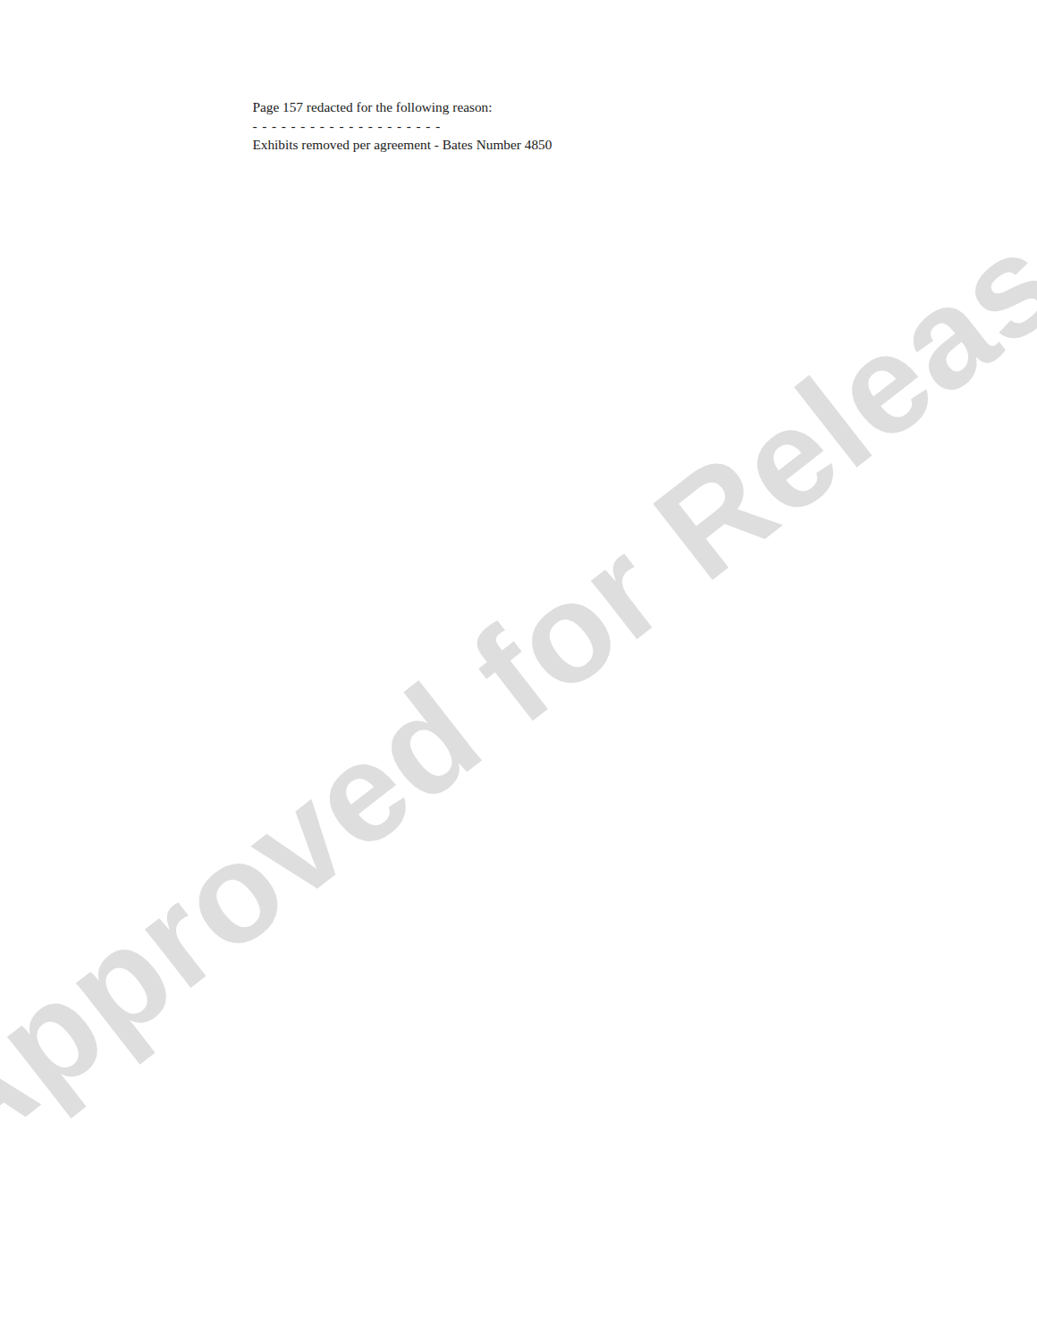Approved for Release
Page 157 redacted for the following reason:
- - - - - - - - - - - - - - - - - - - -
Exhibits removed per agreement - Bates Number 4850